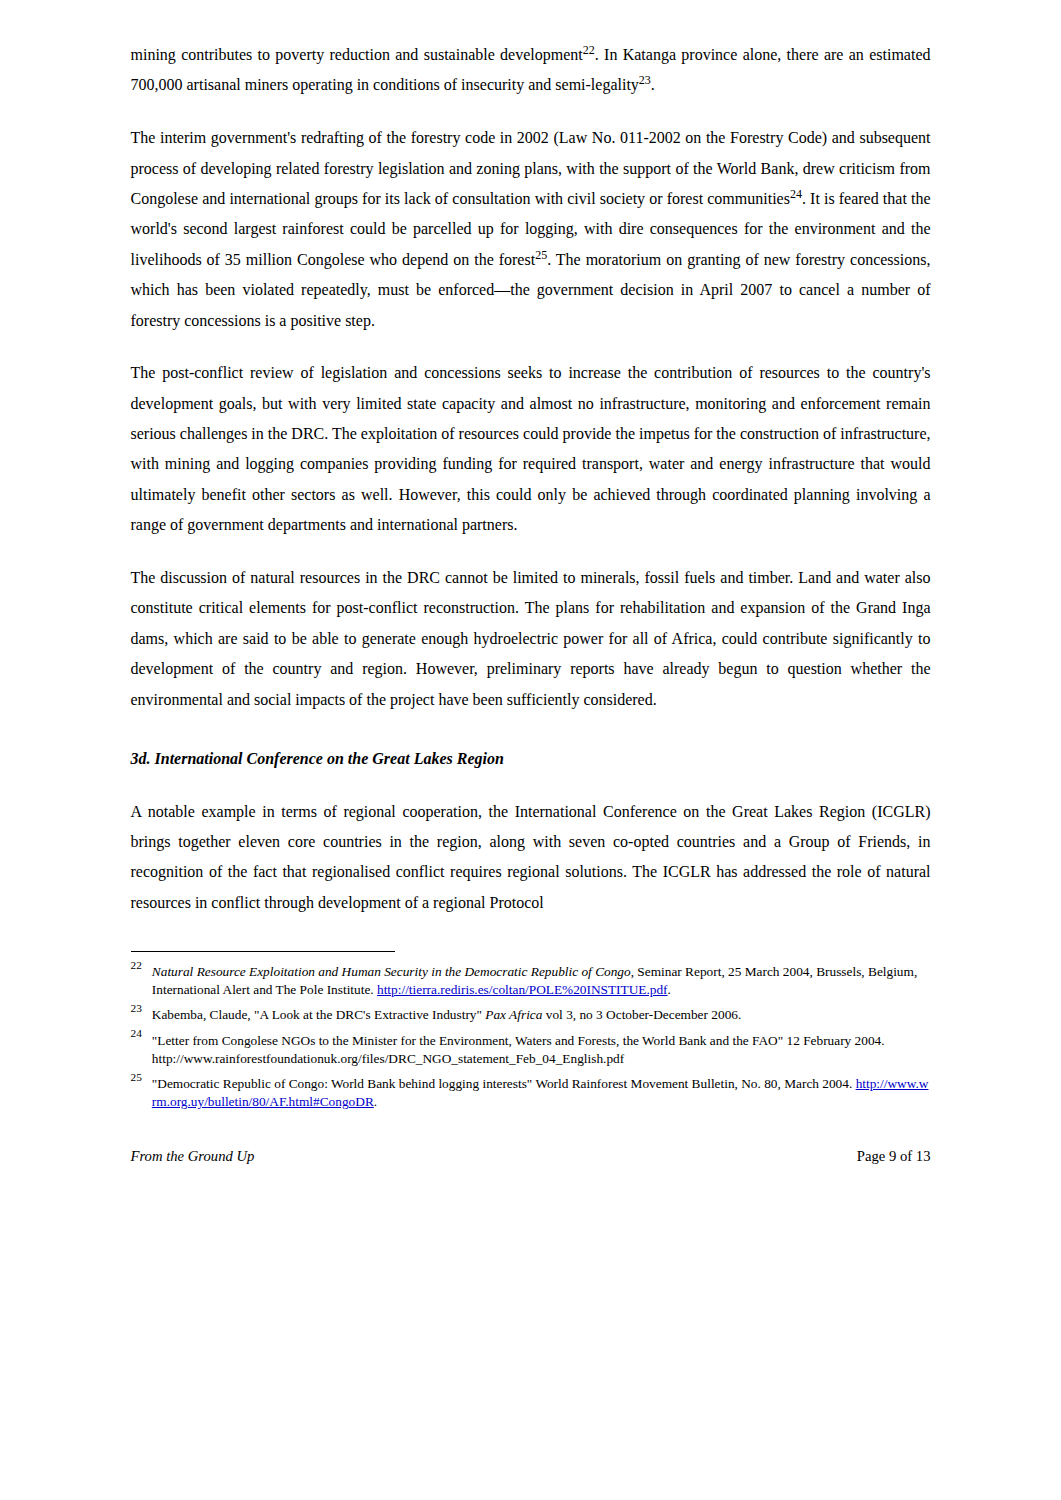mining contributes to poverty reduction and sustainable development22. In Katanga province alone, there are an estimated 700,000 artisanal miners operating in conditions of insecurity and semi-legality23.
The interim government's redrafting of the forestry code in 2002 (Law No. 011-2002 on the Forestry Code) and subsequent process of developing related forestry legislation and zoning plans, with the support of the World Bank, drew criticism from Congolese and international groups for its lack of consultation with civil society or forest communities24. It is feared that the world's second largest rainforest could be parcelled up for logging, with dire consequences for the environment and the livelihoods of 35 million Congolese who depend on the forest25. The moratorium on granting of new forestry concessions, which has been violated repeatedly, must be enforced—the government decision in April 2007 to cancel a number of forestry concessions is a positive step.
The post-conflict review of legislation and concessions seeks to increase the contribution of resources to the country's development goals, but with very limited state capacity and almost no infrastructure, monitoring and enforcement remain serious challenges in the DRC. The exploitation of resources could provide the impetus for the construction of infrastructure, with mining and logging companies providing funding for required transport, water and energy infrastructure that would ultimately benefit other sectors as well. However, this could only be achieved through coordinated planning involving a range of government departments and international partners.
The discussion of natural resources in the DRC cannot be limited to minerals, fossil fuels and timber. Land and water also constitute critical elements for post-conflict reconstruction. The plans for rehabilitation and expansion of the Grand Inga dams, which are said to be able to generate enough hydroelectric power for all of Africa, could contribute significantly to development of the country and region. However, preliminary reports have already begun to question whether the environmental and social impacts of the project have been sufficiently considered.
3d. International Conference on the Great Lakes Region
A notable example in terms of regional cooperation, the International Conference on the Great Lakes Region (ICGLR) brings together eleven core countries in the region, along with seven co-opted countries and a Group of Friends, in recognition of the fact that regionalised conflict requires regional solutions. The ICGLR has addressed the role of natural resources in conflict through development of a regional Protocol
22 Natural Resource Exploitation and Human Security in the Democratic Republic of Congo, Seminar Report, 25 March 2004, Brussels, Belgium, International Alert and The Pole Institute. http://tierra.rediris.es/coltan/POLE%20INSTITUE.pdf.
23 Kabemba, Claude, "A Look at the DRC's Extractive Industry" Pax Africa vol 3, no 3 October-December 2006.
24 "Letter from Congolese NGOs to the Minister for the Environment, Waters and Forests, the World Bank and the FAO" 12 February 2004.
http://www.rainforestfoundationuk.org/files/DRC_NGO_statement_Feb_04_English.pdf
25 "Democratic Republic of Congo: World Bank behind logging interests" World Rainforest Movement Bulletin, No. 80, March 2004. http://www.wrm.org.uy/bulletin/80/AF.html#CongoDR.
From the Ground Up Page 9 of 13